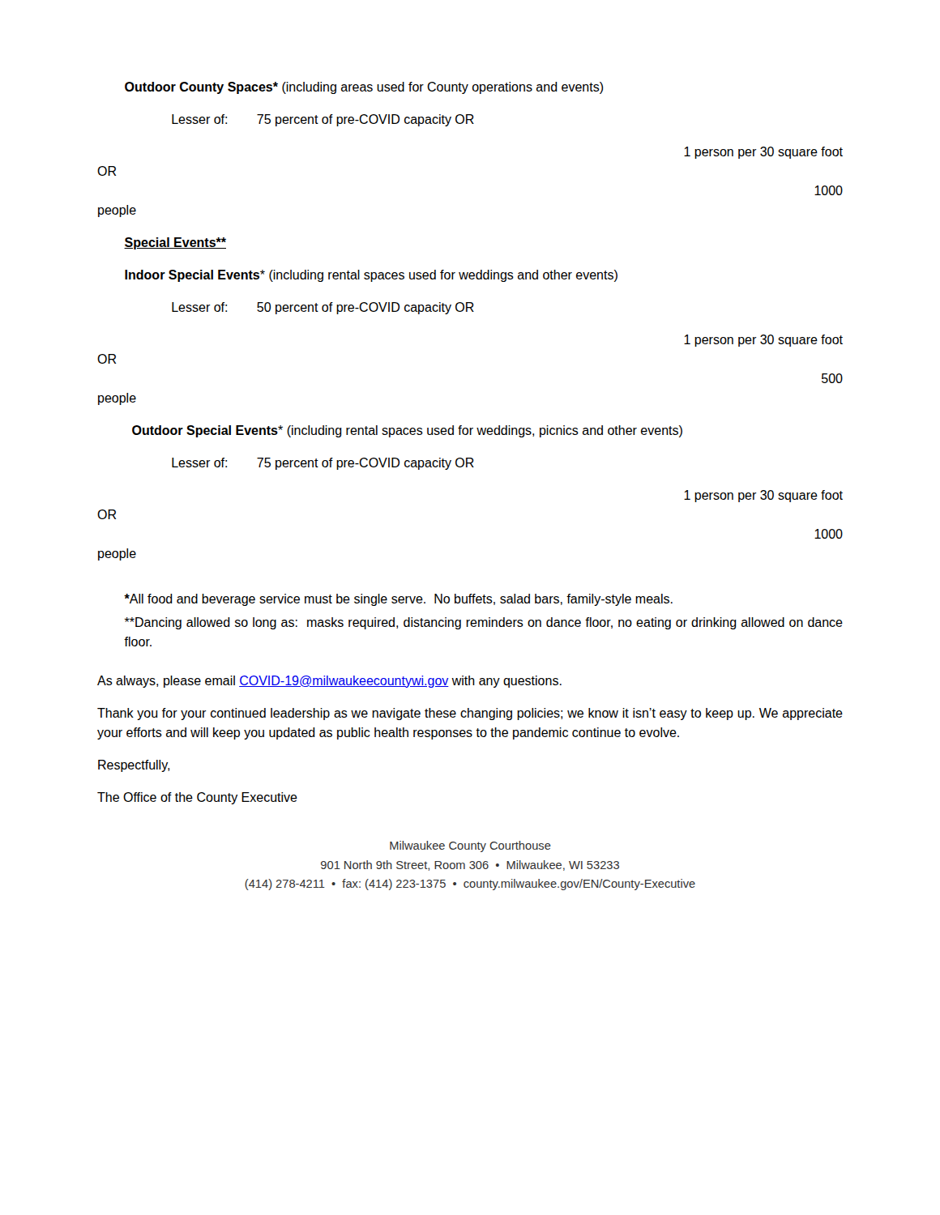Outdoor County Spaces* (including areas used for County operations and events)
Lesser of: 75 percent of pre-COVID capacity OR
1 person per 30 square foot
OR
1000
people
Special Events**
Indoor Special Events* (including rental spaces used for weddings and other events)
Lesser of: 50 percent of pre-COVID capacity OR
1 person per 30 square foot
OR
500
people
Outdoor Special Events* (including rental spaces used for weddings, picnics and other events)
Lesser of: 75 percent of pre-COVID capacity OR
1 person per 30 square foot
OR
1000
people
*All food and beverage service must be single serve. No buffets, salad bars, family-style meals.
**Dancing allowed so long as: masks required, distancing reminders on dance floor, no eating or drinking allowed on dance floor.
As always, please email COVID-19@milwaukeecountywi.gov with any questions.
Thank you for your continued leadership as we navigate these changing policies; we know it isn’t easy to keep up. We appreciate your efforts and will keep you updated as public health responses to the pandemic continue to evolve.
Respectfully,
The Office of the County Executive
Milwaukee County Courthouse
901 North 9th Street, Room 306 • Milwaukee, WI 53233
(414) 278-4211 • fax: (414) 223-1375 • county.milwaukee.gov/EN/County-Executive